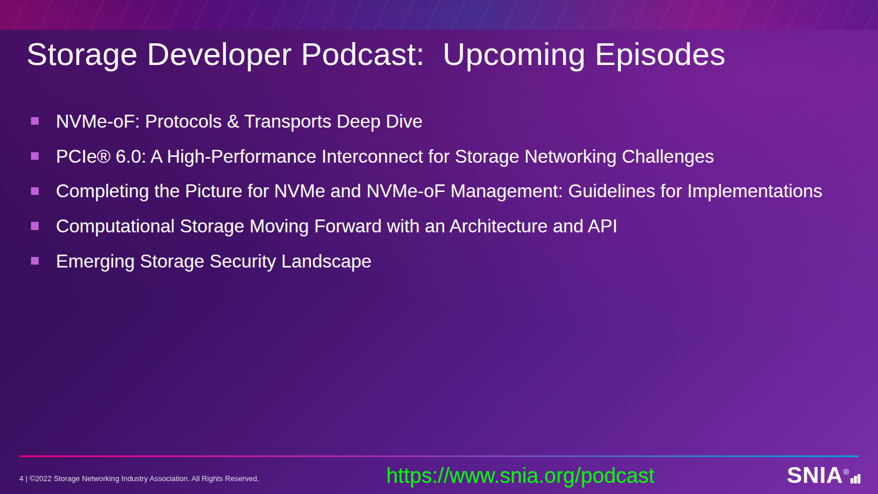Storage Developer Podcast: Upcoming Episodes
NVMe-oF: Protocols & Transports Deep Dive
PCIe® 6.0: A High-Performance Interconnect for Storage Networking Challenges
Completing the Picture for NVMe and NVMe-oF Management: Guidelines for Implementations
Computational Storage Moving Forward with an Architecture and API
Emerging Storage Security Landscape
4 | ©2022 Storage Networking Industry Association. All Rights Reserved.
https://www.snia.org/podcast
SNIA®